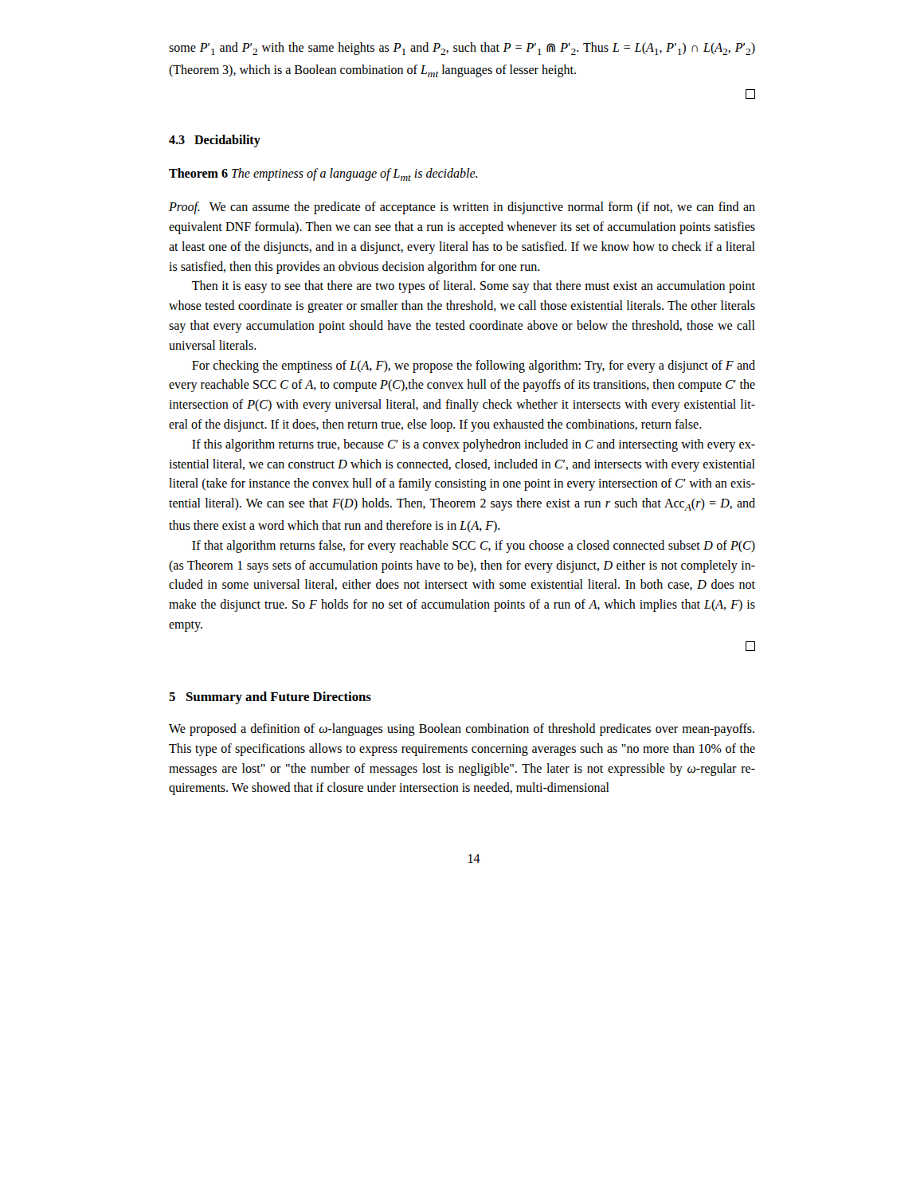some P′1 and P′2 with the same heights as P1 and P2, such that P = P′1 ⋒ P′2. Thus L = L(A1, P′1) ∩ L(A2, P′2) (Theorem 3), which is a Boolean combination of Lmt languages of lesser height.
4.3 Decidability
Theorem 6 The emptiness of a language of Lmt is decidable.
Proof. We can assume the predicate of acceptance is written in disjunctive normal form (if not, we can find an equivalent DNF formula). Then we can see that a run is accepted whenever its set of accumulation points satisfies at least one of the disjuncts, and in a disjunct, every literal has to be satisfied. If we know how to check if a literal is satisfied, then this provides an obvious decision algorithm for one run.
Then it is easy to see that there are two types of literal. Some say that there must exist an accumulation point whose tested coordinate is greater or smaller than the threshold, we call those existential literals. The other literals say that every accumulation point should have the tested coordinate above or below the threshold, those we call universal literals.
For checking the emptiness of L(A, F), we propose the following algorithm: Try, for every a disjunct of F and every reachable SCC C of A, to compute P(C),the convex hull of the payoffs of its transitions, then compute C′ the intersection of P(C) with every universal literal, and finally check whether it intersects with every existential literal of the disjunct. If it does, then return true, else loop. If you exhausted the combinations, return false.
If this algorithm returns true, because C′ is a convex polyhedron included in C and intersecting with every existential literal, we can construct D which is connected, closed, included in C′, and intersects with every existential literal (take for instance the convex hull of a family consisting in one point in every intersection of C′ with an existential literal). We can see that F(D) holds. Then, Theorem 2 says there exist a run r such that AccA(r) = D, and thus there exist a word which that run and therefore is in L(A, F).
If that algorithm returns false, for every reachable SCC C, if you choose a closed connected subset D of P(C) (as Theorem 1 says sets of accumulation points have to be), then for every disjunct, D either is not completely included in some universal literal, either does not intersect with some existential literal. In both case, D does not make the disjunct true. So F holds for no set of accumulation points of a run of A, which implies that L(A, F) is empty.
5 Summary and Future Directions
We proposed a definition of ω-languages using Boolean combination of threshold predicates over mean-payoffs. This type of specifications allows to express requirements concerning averages such as "no more than 10% of the messages are lost" or "the number of messages lost is negligible". The later is not expressible by ω-regular requirements. We showed that if closure under intersection is needed, multi-dimensional
14